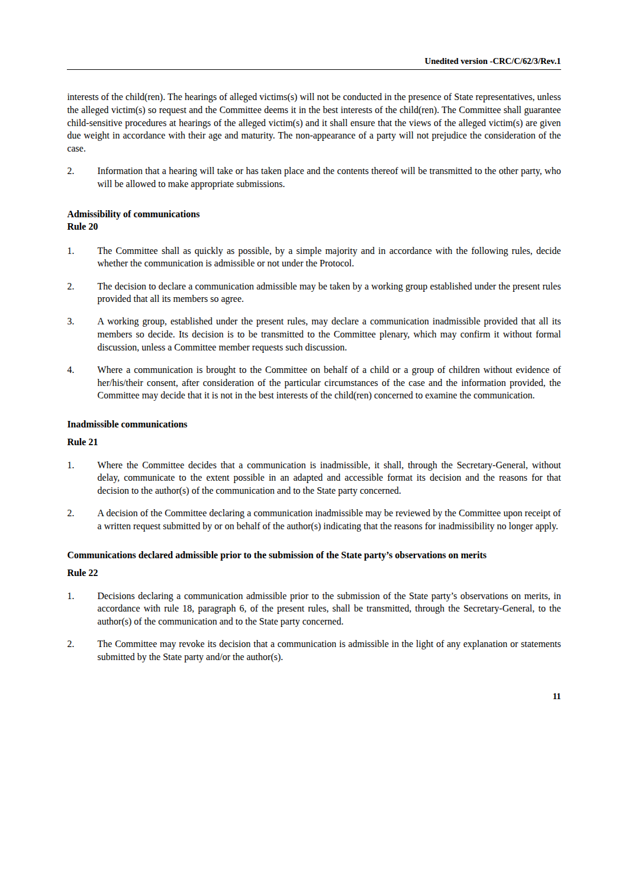Unedited version -CRC/C/62/3/Rev.1
interests of the child(ren). The hearings of alleged victims(s) will not be conducted in the presence of State representatives, unless the alleged victim(s) so request and the Committee deems it in the best interests of the child(ren). The Committee shall guarantee child-sensitive procedures at hearings of the alleged victim(s) and it shall ensure that the views of the alleged victim(s) are given due weight in accordance with their age and maturity. The non-appearance of a party will not prejudice the consideration of the case.
2.
Information that a hearing will take or has taken place and the contents thereof will be transmitted to the other party, who will be allowed to make appropriate submissions.
Admissibility of communicationsRule 20
1.
The Committee shall as quickly as possible, by a simple majority and in accordance with the following rules, decide whether the communication is admissible or not under the Protocol.
2.
The decision to declare a communication admissible may be taken by a working group established under the present rules provided that all its members so agree.
3.
A working group, established under the present rules, may declare a communication inadmissible provided that all its members so decide. Its decision is to be transmitted to the Committee plenary, which may confirm it without formal discussion, unless a Committee member requests such discussion.
4.
Where a communication is brought to the Committee on behalf of a child or a group of children without evidence of her/his/their consent, after consideration of the particular circumstances of the case and the information provided, the Committee may decide that it is not in the best interests of the child(ren) concerned to examine the communication.
Inadmissible communications
Rule 21
1.
Where the Committee decides that a communication is inadmissible, it shall, through the Secretary-General, without delay, communicate to the extent possible in an adapted and accessible format its decision and the reasons for that decision to the author(s) of the communication and to the State party concerned.
2.
A decision of the Committee declaring a communication inadmissible may be reviewed by the Committee upon receipt of a written request submitted by or on behalf of the author(s) indicating that the reasons for inadmissibility no longer apply.
Communications declared admissible prior to the submission of the State party’s observations on merits
Rule 22
1.
Decisions declaring a communication admissible prior to the submission of the State party’s observations on merits, in accordance with rule 18, paragraph 6, of the present rules, shall be transmitted, through the Secretary-General, to the author(s) of the communication and to the State party concerned.
2.
The Committee may revoke its decision that a communication is admissible in the light of any explanation or statements submitted by the State party and/or the author(s).
11